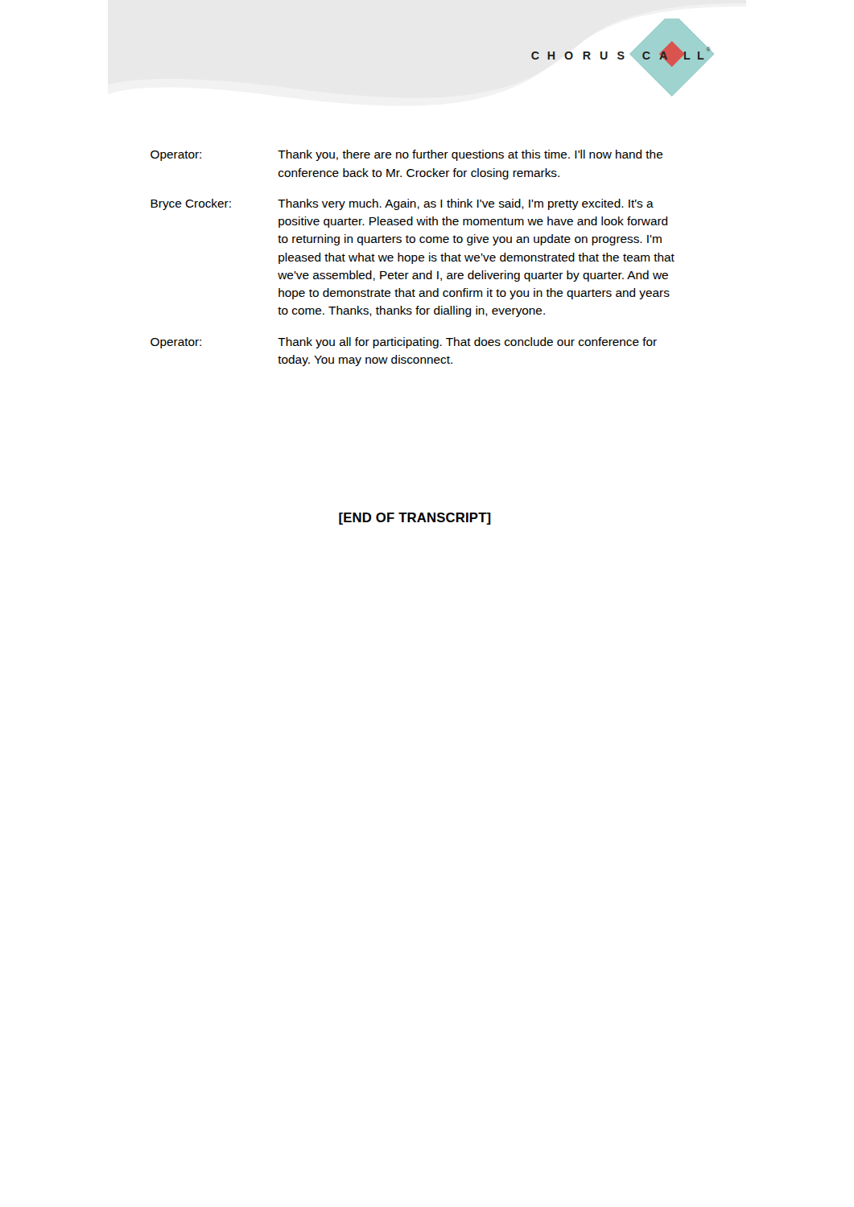C H O R U S C A L L ®
| Operator: | Thank you, there are no further questions at this time. I'll now hand the conference back to Mr. Crocker for closing remarks. |
| Bryce Crocker: | Thanks very much. Again, as I think I've said, I'm pretty excited. It's a positive quarter. Pleased with the momentum we have and look forward to returning in quarters to come to give you an update on progress. I'm pleased that what we hope is that we’ve demonstrated that the team that we've assembled, Peter and I, are delivering quarter by quarter. And we hope to demonstrate that and confirm it to you in the quarters and years to come. Thanks, thanks for dialling in, everyone. |
| Operator: | Thank you all for participating. That does conclude our conference for today. You may now disconnect. |
[END OF TRANSCRIPT]